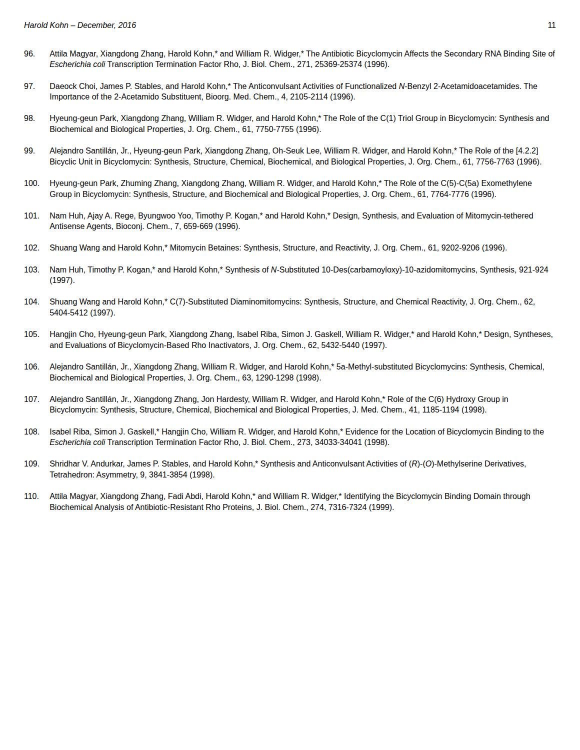Harold Kohn – December, 2016
11
96. Attila Magyar, Xiangdong Zhang, Harold Kohn,* and William R. Widger,* The Antibiotic Bicyclomycin Affects the Secondary RNA Binding Site of Escherichia coli Transcription Termination Factor Rho, J. Biol. Chem., 271, 25369-25374 (1996).
97. Daeock Choi, James P. Stables, and Harold Kohn,* The Anticonvulsant Activities of Functionalized N-Benzyl 2-Acetamidoacetamides. The Importance of the 2-Acetamido Substituent, Bioorg. Med. Chem., 4, 2105-2114 (1996).
98. Hyeung-geun Park, Xiangdong Zhang, William R. Widger, and Harold Kohn,* The Role of the C(1) Triol Group in Bicyclomycin: Synthesis and Biochemical and Biological Properties, J. Org. Chem., 61, 7750-7755 (1996).
99. Alejandro Santillán, Jr., Hyeung-geun Park, Xiangdong Zhang, Oh-Seuk Lee, William R. Widger, and Harold Kohn,* The Role of the [4.2.2] Bicyclic Unit in Bicyclomycin: Synthesis, Structure, Chemical, Biochemical, and Biological Properties, J. Org. Chem., 61, 7756-7763 (1996).
100. Hyeung-geun Park, Zhuming Zhang, Xiangdong Zhang, William R. Widger, and Harold Kohn,* The Role of the C(5)-C(5a) Exomethylene Group in Bicyclomycin: Synthesis, Structure, and Biochemical and Biological Properties, J. Org. Chem., 61, 7764-7776 (1996).
101. Nam Huh, Ajay A. Rege, Byungwoo Yoo, Timothy P. Kogan,* and Harold Kohn,* Design, Synthesis, and Evaluation of Mitomycin-tethered Antisense Agents, Bioconj. Chem., 7, 659-669 (1996).
102. Shuang Wang and Harold Kohn,* Mitomycin Betaines: Synthesis, Structure, and Reactivity, J. Org. Chem., 61, 9202-9206 (1996).
103. Nam Huh, Timothy P. Kogan,* and Harold Kohn,* Synthesis of N-Substituted 10-Des(carbamoyloxy)-10-azidomitomycins, Synthesis, 921-924 (1997).
104. Shuang Wang and Harold Kohn,* C(7)-Substituted Diaminomitomycins: Synthesis, Structure, and Chemical Reactivity, J. Org. Chem., 62, 5404-5412 (1997).
105. Hangjin Cho, Hyeung-geun Park, Xiangdong Zhang, Isabel Riba, Simon J. Gaskell, William R. Widger,* and Harold Kohn,* Design, Syntheses, and Evaluations of Bicyclomycin-Based Rho Inactivators, J. Org. Chem., 62, 5432-5440 (1997).
106. Alejandro Santillán, Jr., Xiangdong Zhang, William R. Widger, and Harold Kohn,* 5a-Methyl-substituted Bicyclomycins: Synthesis, Chemical, Biochemical and Biological Properties, J. Org. Chem., 63, 1290-1298 (1998).
107. Alejandro Santillán, Jr., Xiangdong Zhang, Jon Hardesty, William R. Widger, and Harold Kohn,* Role of the C(6) Hydroxy Group in Bicyclomycin: Synthesis, Structure, Chemical, Biochemical and Biological Properties, J. Med. Chem., 41, 1185-1194 (1998).
108. Isabel Riba, Simon J. Gaskell,* Hangjin Cho, William R. Widger, and Harold Kohn,* Evidence for the Location of Bicyclomycin Binding to the Escherichia coli Transcription Termination Factor Rho, J. Biol. Chem., 273, 34033-34041 (1998).
109. Shridhar V. Andurkar, James P. Stables, and Harold Kohn,* Synthesis and Anticonvulsant Activities of (R)-(O)-Methylserine Derivatives, Tetrahedron: Asymmetry, 9, 3841-3854 (1998).
110. Attila Magyar, Xiangdong Zhang, Fadi Abdi, Harold Kohn,* and William R. Widger,* Identifying the Bicyclomycin Binding Domain through Biochemical Analysis of Antibiotic-Resistant Rho Proteins, J. Biol. Chem., 274, 7316-7324 (1999).